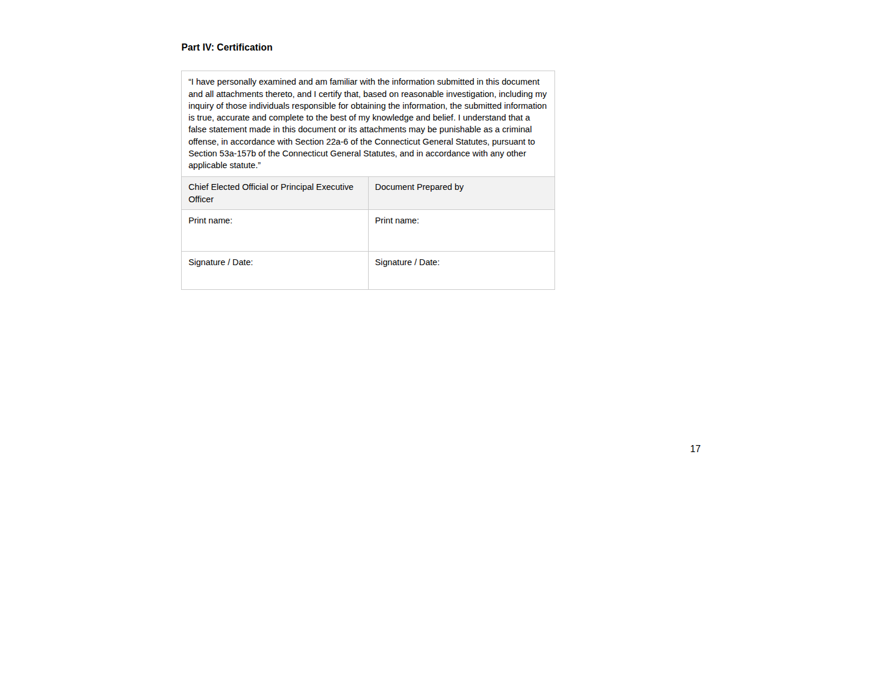Part IV: Certification
| “I have personally examined and am familiar with the information submitted in this document and all attachments thereto, and I certify that, based on reasonable investigation, including my inquiry of those individuals responsible for obtaining the information, the submitted information is true, accurate and complete to the best of my knowledge and belief. I understand that a false statement made in this document or its attachments may be punishable as a criminal offense, in accordance with Section 22a-6 of the Connecticut General Statutes, pursuant to Section 53a-157b of the Connecticut General Statutes, and in accordance with any other applicable statute.” |
| Chief Elected Official or Principal Executive Officer | Document Prepared by |
| Print name: | Print name: |
| Signature / Date: | Signature / Date: |
17